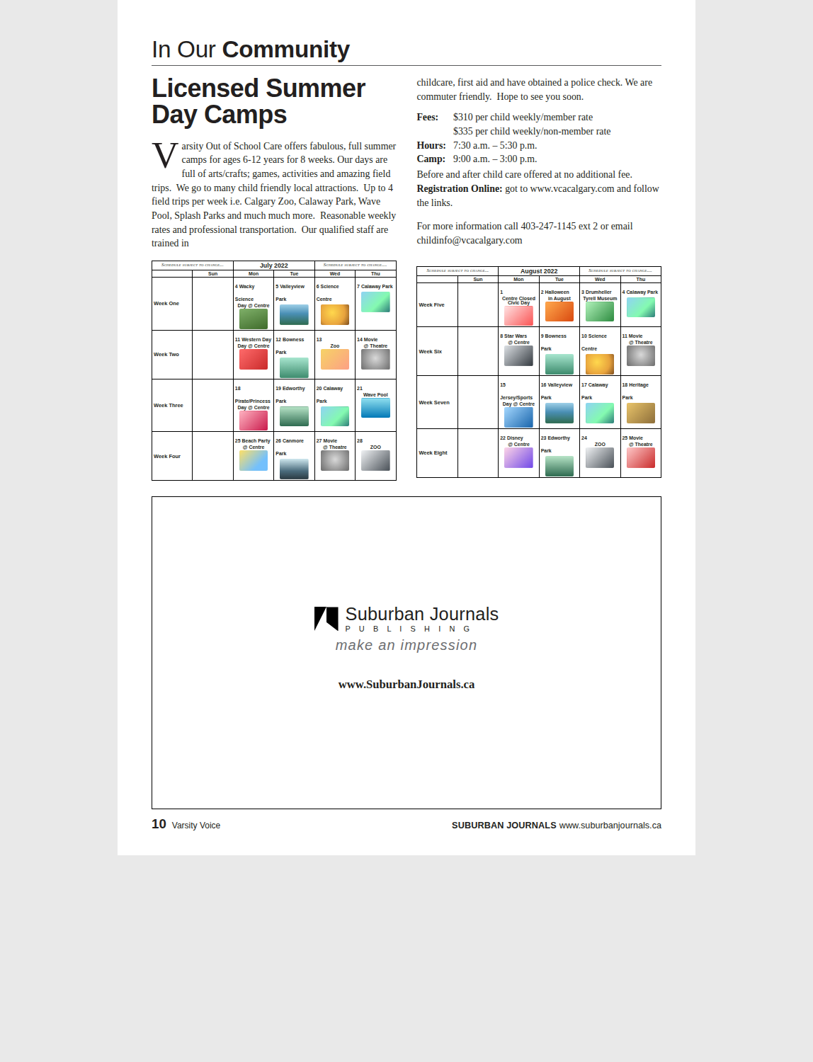In Our Community
Licensed Summer Day Camps
Varsity Out of School Care offers fabulous, full summer camps for ages 6-12 years for 8 weeks. Our days are full of arts/crafts; games, activities and amazing field trips. We go to many child friendly local attractions. Up to 4 field trips per week i.e. Calgary Zoo, Calaway Park, Wave Pool, Splash Parks and much much more. Reasonable weekly rates and professional transportation. Our qualified staff are trained in
| Schedule subject to change... | July 2022 | Schedule subject to change.... |
| | Sun | Mon | Tue | Wed | Thu |
| Week One | | 4 Wacky Science Day @ Centre | 5 Valleyview Park | 6 Science Centre | 7 Calaway Park |
| Week Two | | 11 Western Day Day @ Centre | 12 Bowness Park | 13 Zoo | 14 Movie @ Theatre |
| Week Three | | 18 Pirate/Princess Day @ Centre | 19 Edworthy Park | 20 Calaway Park | 21 Wave Pool |
| Week Four | | 25 Beach Party @ Centre | 26 Canmore Park | 27 Movie @ Theatre | 28 ZOO |
childcare, first aid and have obtained a police check. We are commuter friendly. Hope to see you soon.
| Fees: | $310 per child weekly/member rate |
| | $335 per child weekly/non-member rate |
| Hours: | 7:30 a.m. – 5:30 p.m. |
| Camp: | 9:00 a.m. – 3:00 p.m. |
Before and after child care offered at no additional fee.
Registration Online: got to www.vcacalgary.com and follow the links.
For more information call 403-247-1145 ext 2 or email childinfo@vcacalgary.com
| Schedule subject to change... | August 2022 | Schedule subject to change.... |
| | Sun | Mon | Tue | Wed | Thu |
| Week Five | | 1 Centre Closed Civic Day | 2 Halloween in August | 3 Drumheller Tyrell Museum | 4 Calaway Park |
| Week Six | | 8 Star Wars @ Centre | 9 Bowness Park | 10 Science Centre | 11 Movie @ Theatre |
| Week Seven | | 15 Jersey/Sports Day @ Centre | 16 Valleyview Park | 17 Calaway Park | 18 Heritage Park |
| Week Eight | | 22 Disney @ Centre | 23 Edworthy Park | 24 ZOO | 25 Movie @ Theatre |
Suburban Journals
P U B L I S H I N G
make an impression
www.SuburbanJournals.ca
10 Varsity Voice
SUBURBAN JOURNALS www.suburbanjournals.ca